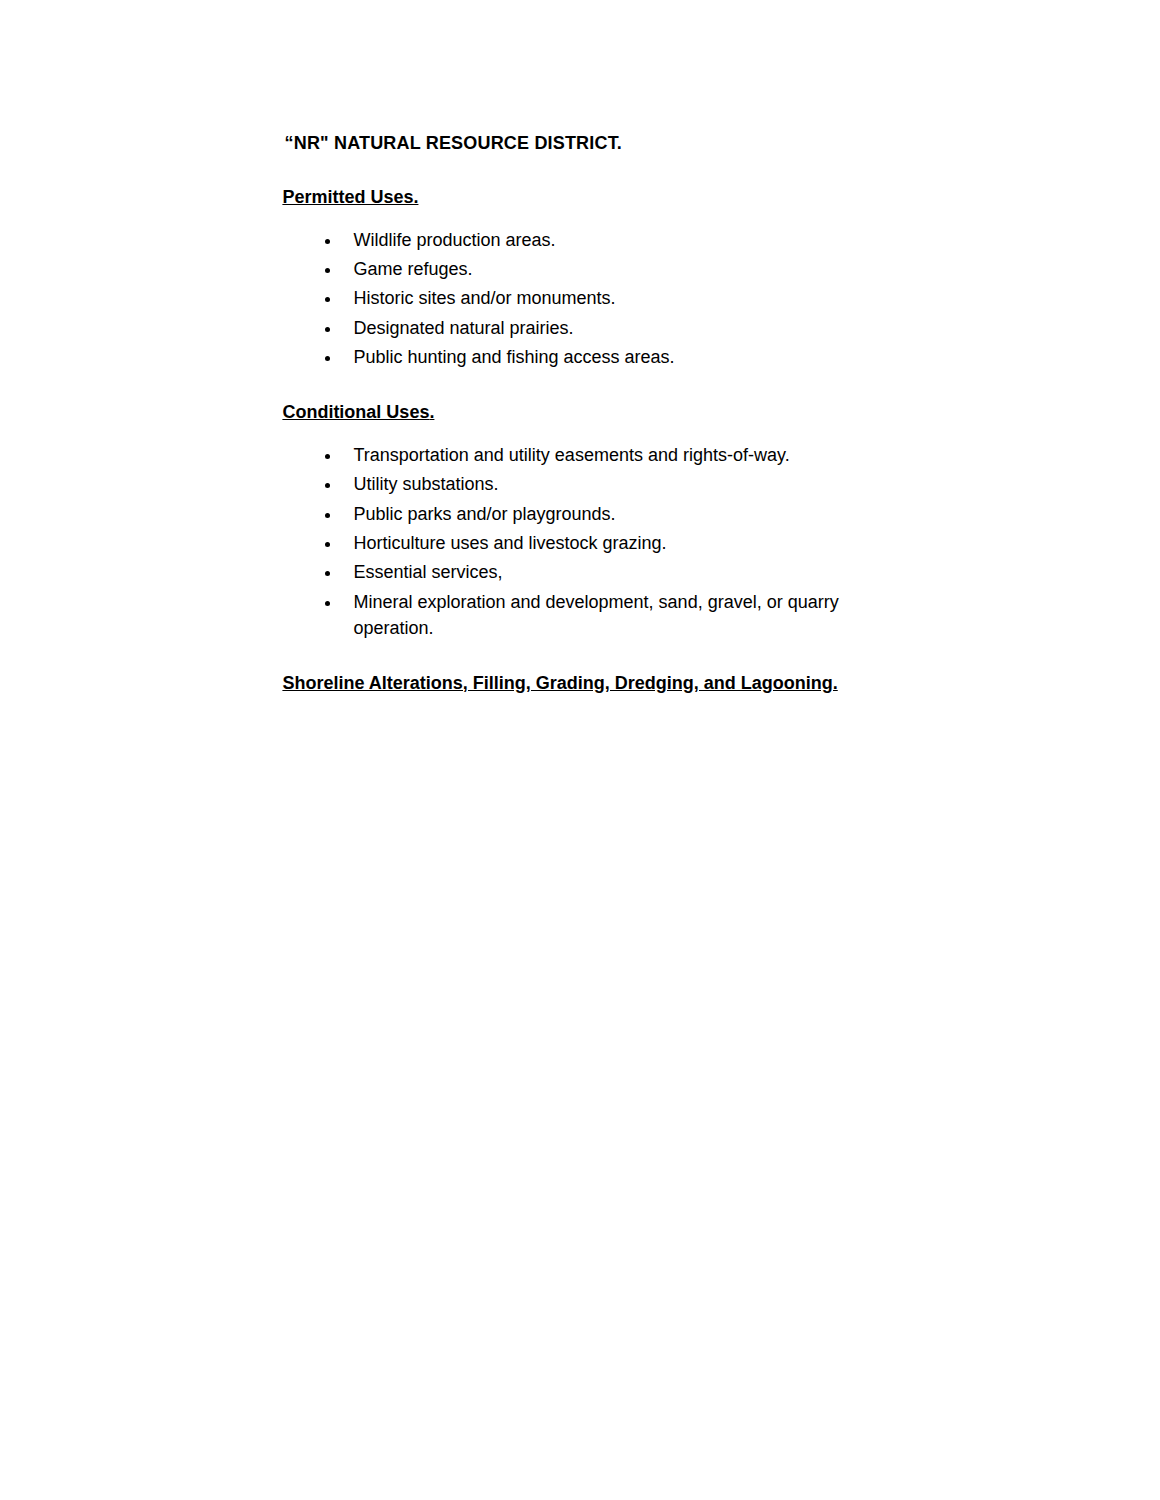“NR" NATURAL RESOURCE DISTRICT.
Permitted Uses.
Wildlife production areas.
Game refuges.
Historic sites and/or monuments.
Designated natural prairies.
Public hunting and fishing access areas.
Conditional Uses.
Transportation and utility easements and rights-of-way.
Utility substations.
Public parks and/or playgrounds.
Horticulture uses and livestock grazing.
Essential services,
Mineral exploration and development, sand, gravel, or quarry operation.
Shoreline Alterations, Filling, Grading, Dredging, and Lagooning.